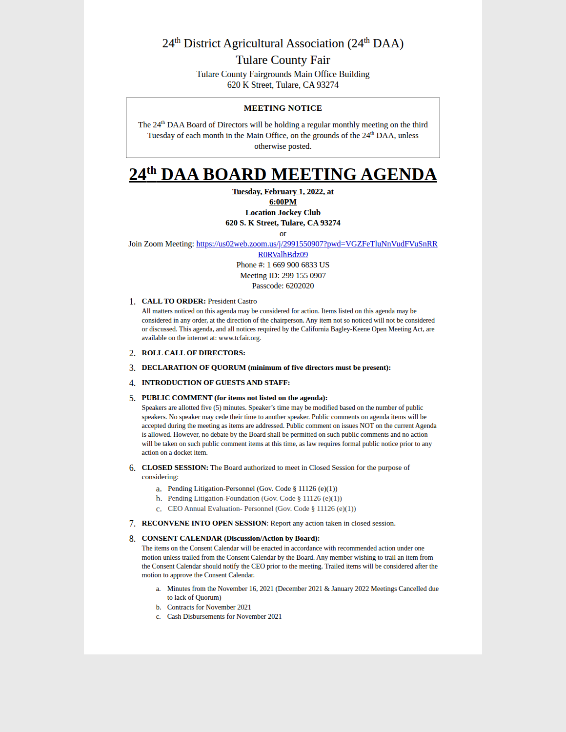24th District Agricultural Association (24th DAA)
Tulare County Fair
Tulare County Fairgrounds Main Office Building
620 K Street, Tulare, CA 93274
MEETING NOTICE
The 24th DAA Board of Directors will be holding a regular monthly meeting on the third Tuesday of each month in the Main Office, on the grounds of the 24th DAA, unless otherwise posted.
24th DAA BOARD MEETING AGENDA
Tuesday, February 1, 2022, at
6:00PM
Location Jockey Club
620 S. K Street, Tulare, CA 93274
or
Join Zoom Meeting: https://us02web.zoom.us/j/2991550907?pwd=VGZFeTluNnVudFVuSnRRR0RValhBdz09
Phone #: 1 669 900 6833 US
Meeting ID: 299 155 0907
Passcode: 6202020
CALL TO ORDER: President Castro All matters noticed on this agenda may be considered for action. Items listed on this agenda may be considered in any order, at the direction of the chairperson. Any item not so noticed will not be considered or discussed. This agenda, and all notices required by the California Bagley-Keene Open Meeting Act, are available on the internet at: www.tcfair.org.
ROLL CALL OF DIRECTORS:
DECLARATION OF QUORUM (minimum of five directors must be present):
INTRODUCTION OF GUESTS AND STAFF:
PUBLIC COMMENT (for items not listed on the agenda): Speakers are allotted five (5) minutes. Speaker’s time may be modified based on the number of public speakers. No speaker may cede their time to another speaker. Public comments on agenda items will be accepted during the meeting as items are addressed. Public comment on issues NOT on the current Agenda is allowed. However, no debate by the Board shall be permitted on such public comments and no action will be taken on such public comment items at this time, as law requires formal public notice prior to any action on a docket item.
CLOSED SESSION: The Board authorized to meet in Closed Session for the purpose of considering:
Pending Litigation-Personnel (Gov. Code § 11126 (e)(1))
Pending Litigation-Foundation (Gov. Code § 11126 (e)(1))
CEO Annual Evaluation- Personnel (Gov. Code § 11126 (e)(1))
RECONVENE INTO OPEN SESSION: Report any action taken in closed session.
CONSENT CALENDAR (Discussion/Action by Board): The items on the Consent Calendar will be enacted in accordance with recommended action under one motion unless trailed from the Consent Calendar by the Board. Any member wishing to trail an item from the Consent Calendar should notify the CEO prior to the meeting. Trailed items will be considered after the motion to approve the Consent Calendar.
Minutes from the November 16, 2021 (December 2021 & January 2022 Meetings Cancelled due to lack of Quorum)
Contracts for November 2021
Cash Disbursements for November 2021